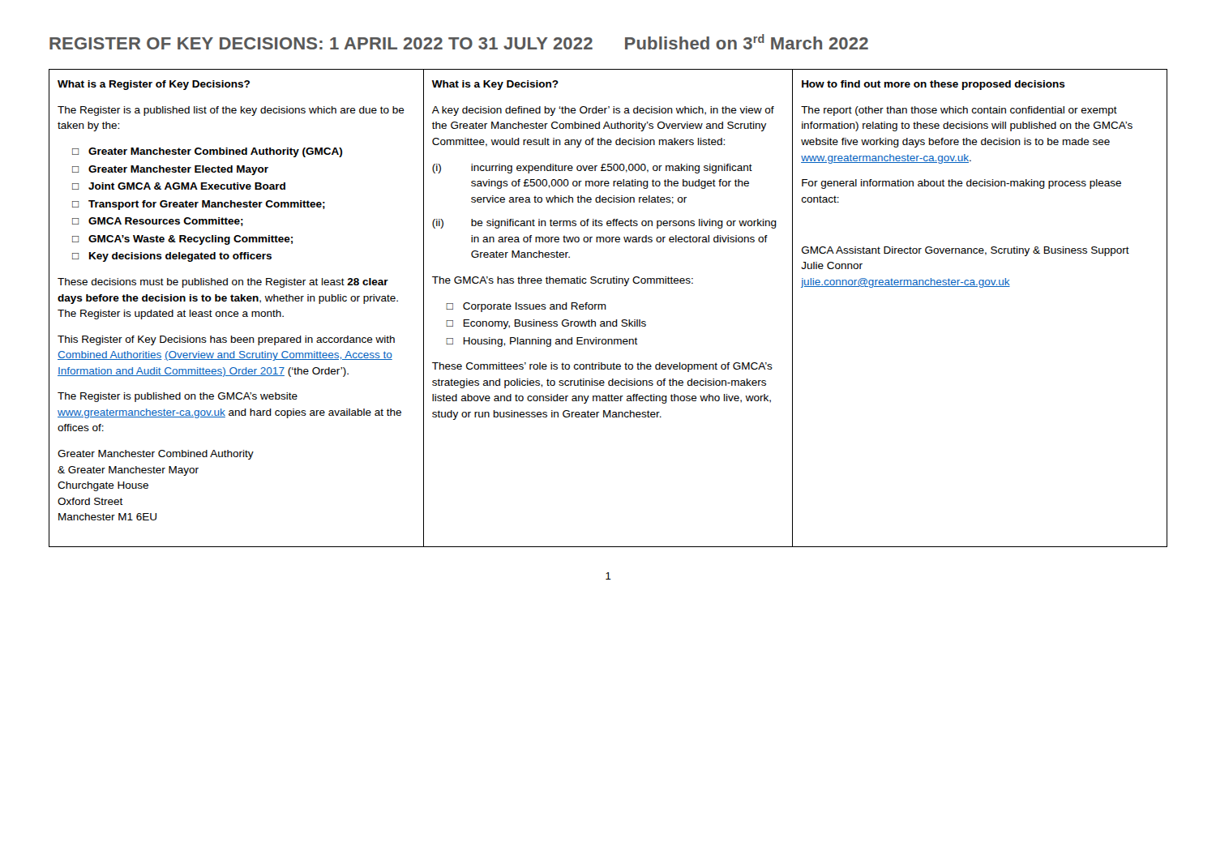REGISTER OF KEY DECISIONS: 1 APRIL 2022 TO 31 JULY 2022 Published on 3rd March 2022
| What is a Register of Key Decisions? The Register is a published list of the key decisions which are due to be taken by the: Greater Manchester Combined Authority (GMCA) Greater Manchester Elected Mayor Joint GMCA & AGMA Executive Board Transport for Greater Manchester Committee; GMCA Resources Committee; GMCA’s Waste & Recycling Committee; Key decisions delegated to officers These decisions must be published on the Register at least 28 clear days before the decision is to be taken , whether in public or private. The Register is updated at least once a month. This Register of Key Decisions has been prepared in accordance with Combined Authorities (Overview and Scrutiny Committees, Access to Information and Audit Committees) Order 2017 (‘the Order’). The Register is published on the GMCA’s website www.greatermanchester-ca.gov.uk and hard copies are available at the offices of: Greater Manchester Combined Authority & Greater Manchester Mayor Churchgate House Oxford Street Manchester M1 6EU | What is a Key Decision? A key decision defined by ‘the Order’ is a decision which, in the view of the Greater Manchester Combined Authority’s Overview and Scrutiny Committee, would result in any of the decision makers listed: (i) incurring expenditure over £500,000, or making significant savings of £500,000 or more relating to the budget for the service area to which the decision relates; or (ii) be significant in terms of its effects on persons living or working in an area of more two or more wards or electoral divisions of Greater Manchester. The GMCA’s has three thematic Scrutiny Committees: Corporate Issues and Reform Economy, Business Growth and Skills Housing, Planning and Environment These Committees’ role is to contribute to the development of GMCA’s strategies and policies, to scrutinise decisions of the decision-makers listed above and to consider any matter affecting those who live, work, study or run businesses in Greater Manchester. | How to find out more on these proposed decisions The report (other than those which contain confidential or exempt information) relating to these decisions will published on the GMCA’s website five working days before the decision is to be made see www.greatermanchester-ca.gov.uk . For general information about the decision-making process please contact: GMCA Assistant Director Governance, Scrutiny & Business Support Julie Connor julie.connor@greatermanchester-ca.gov.uk |
1